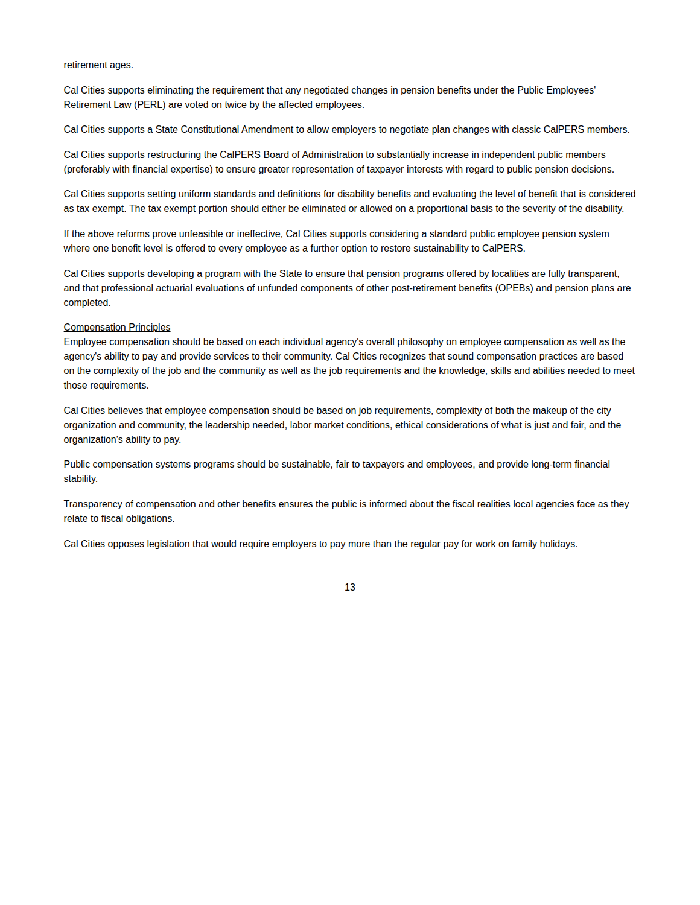retirement ages.
Cal Cities supports eliminating the requirement that any negotiated changes in pension benefits under the Public Employees' Retirement Law (PERL) are voted on twice by the affected employees.
Cal Cities supports a State Constitutional Amendment to allow employers to negotiate plan changes with classic CalPERS members.
Cal Cities supports restructuring the CalPERS Board of Administration to substantially increase in independent public members (preferably with financial expertise) to ensure greater representation of taxpayer interests with regard to public pension decisions.
Cal Cities supports setting uniform standards and definitions for disability benefits and evaluating the level of benefit that is considered as tax exempt. The tax exempt portion should either be eliminated or allowed on a proportional basis to the severity of the disability.
If the above reforms prove unfeasible or ineffective, Cal Cities supports considering a standard public employee pension system where one benefit level is offered to every employee as a further option to restore sustainability to CalPERS.
Cal Cities supports developing a program with the State to ensure that pension programs offered by localities are fully transparent, and that professional actuarial evaluations of unfunded components of other post-retirement benefits (OPEBs) and pension plans are completed.
Compensation Principles
Employee compensation should be based on each individual agency's overall philosophy on employee compensation as well as the agency's ability to pay and provide services to their community. Cal Cities recognizes that sound compensation practices are based on the complexity of the job and the community as well as the job requirements and the knowledge, skills and abilities needed to meet those requirements.
Cal Cities believes that employee compensation should be based on job requirements, complexity of both the makeup of the city organization and community, the leadership needed, labor market conditions, ethical considerations of what is just and fair, and the organization's ability to pay.
Public compensation systems programs should be sustainable, fair to taxpayers and employees, and provide long-term financial stability.
Transparency of compensation and other benefits ensures the public is informed about the fiscal realities local agencies face as they relate to fiscal obligations.
Cal Cities opposes legislation that would require employers to pay more than the regular pay for work on family holidays.
13